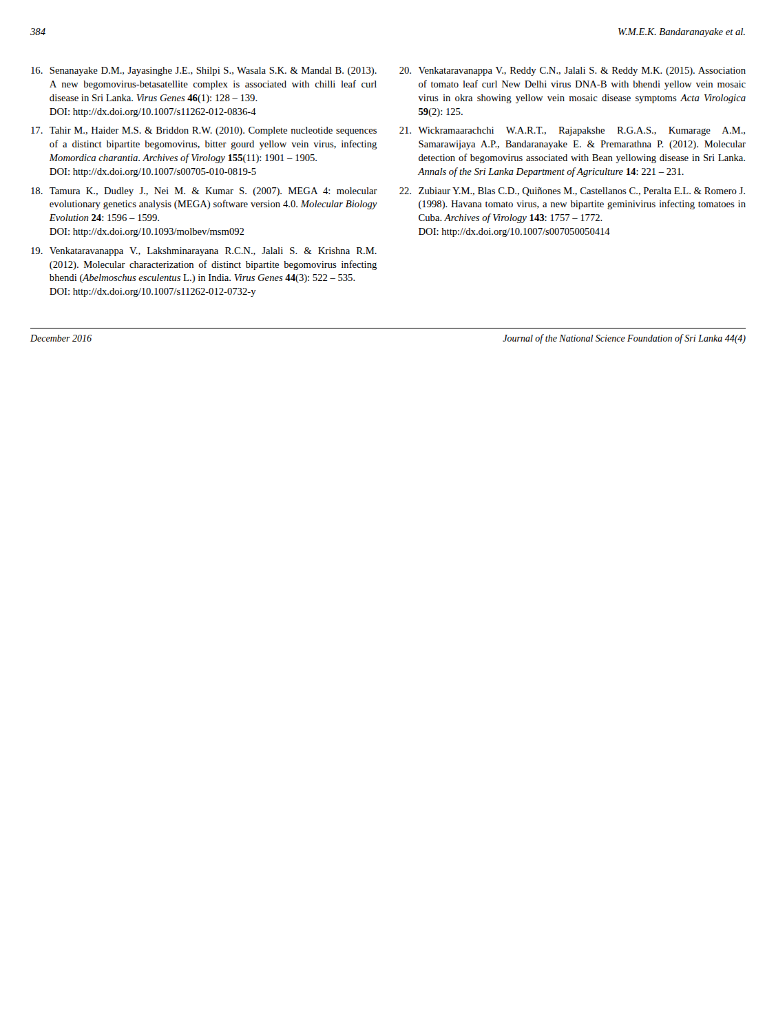384 W.M.E.K. Bandaranayake et al.
16. Senanayake D.M., Jayasinghe J.E., Shilpi S., Wasala S.K. & Mandal B. (2013). A new begomovirus-betasatellite complex is associated with chilli leaf curl disease in Sri Lanka. Virus Genes 46(1): 128 – 139. DOI: http://dx.doi.org/10.1007/s11262-012-0836-4
17. Tahir M., Haider M.S. & Briddon R.W. (2010). Complete nucleotide sequences of a distinct bipartite begomovirus, bitter gourd yellow vein virus, infecting Momordica charantia. Archives of Virology 155(11): 1901 – 1905. DOI: http://dx.doi.org/10.1007/s00705-010-0819-5
18. Tamura K., Dudley J., Nei M. & Kumar S. (2007). MEGA 4: molecular evolutionary genetics analysis (MEGA) software version 4.0. Molecular Biology Evolution 24: 1596 – 1599. DOI: http://dx.doi.org/10.1093/molbev/msm092
19. Venkataravanappa V., Lakshminarayana R.C.N., Jalali S. & Krishna R.M. (2012). Molecular characterization of distinct bipartite begomovirus infecting bhendi (Abelmoschus esculentus L.) in India. Virus Genes 44(3): 522 – 535. DOI: http://dx.doi.org/10.1007/s11262-012-0732-y
20. Venkataravanappa V., Reddy C.N., Jalali S. & Reddy M.K. (2015). Association of tomato leaf curl New Delhi virus DNA-B with bhendi yellow vein mosaic virus in okra showing yellow vein mosaic disease symptoms Acta Virologica 59(2): 125.
21. Wickramaarachchi W.A.R.T., Rajapakshe R.G.A.S., Kumarage A.M., Samarawijaya A.P., Bandaranayake E. & Premarathna P. (2012). Molecular detection of begomovirus associated with Bean yellowing disease in Sri Lanka. Annals of the Sri Lanka Department of Agriculture 14: 221 – 231.
22. Zubiaur Y.M., Blas C.D., Quiñones M., Castellanos C., Peralta E.L. & Romero J. (1998). Havana tomato virus, a new bipartite geminivirus infecting tomatoes in Cuba. Archives of Virology 143: 1757 – 1772. DOI: http://dx.doi.org/10.1007/s007050050414
December 2016 Journal of the National Science Foundation of Sri Lanka 44(4)